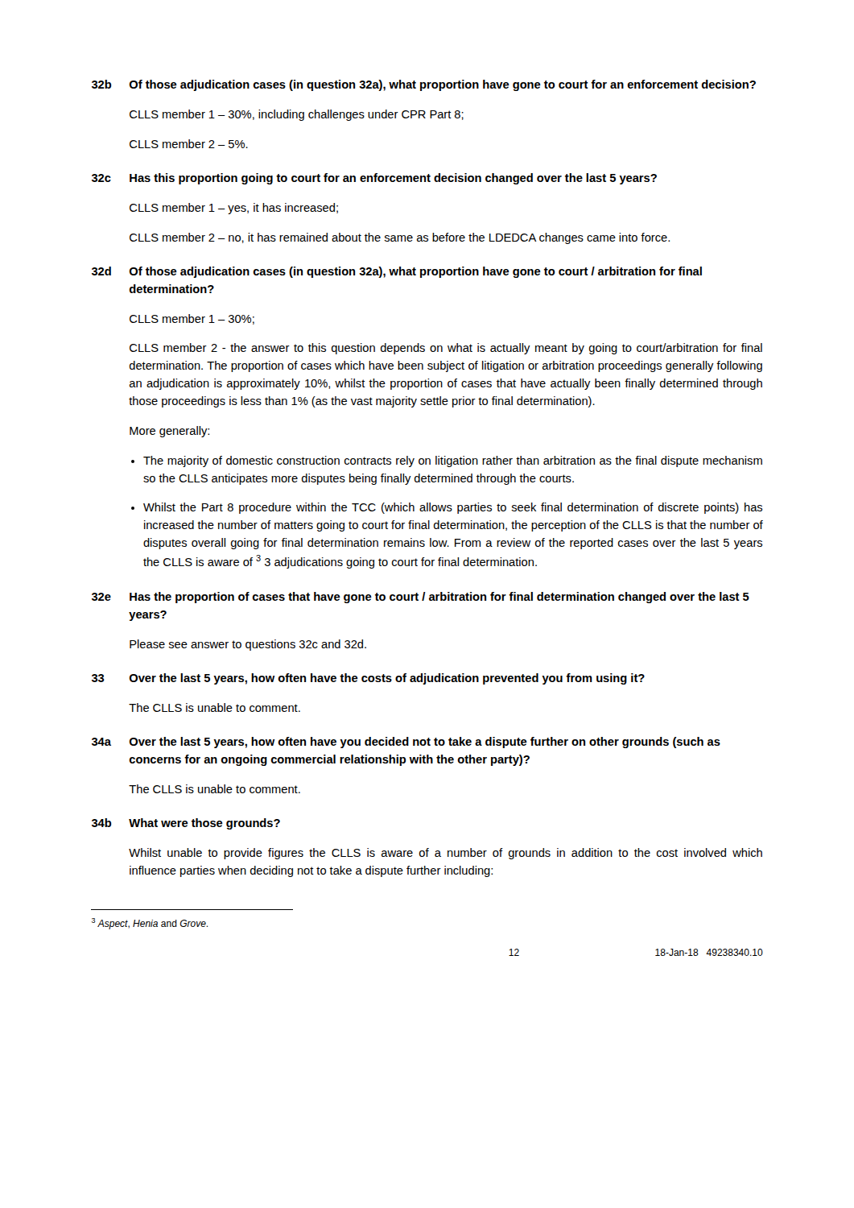32b
Of those adjudication cases (in question 32a), what proportion have gone to court for an enforcement decision?
CLLS member 1 – 30%, including challenges under CPR Part 8;
CLLS member 2 – 5%.
32c
Has this proportion going to court for an enforcement decision changed over the last 5 years?
CLLS member 1 – yes, it has increased;
CLLS member 2 – no, it has remained about the same as before the LDEDCA changes came into force.
32d
Of those adjudication cases (in question 32a), what proportion have gone to court / arbitration for final determination?
CLLS member 1 – 30%;
CLLS member 2 - the answer to this question depends on what is actually meant by going to court/arbitration for final determination. The proportion of cases which have been subject of litigation or arbitration proceedings generally following an adjudication is approximately 10%, whilst the proportion of cases that have actually been finally determined through those proceedings is less than 1% (as the vast majority settle prior to final determination).
More generally:
The majority of domestic construction contracts rely on litigation rather than arbitration as the final dispute mechanism so the CLLS anticipates more disputes being finally determined through the courts.
Whilst the Part 8 procedure within the TCC (which allows parties to seek final determination of discrete points) has increased the number of matters going to court for final determination, the perception of the CLLS is that the number of disputes overall going for final determination remains low. From a review of the reported cases over the last 5 years the CLLS is aware of 3 3 adjudications going to court for final determination.
32e
Has the proportion of cases that have gone to court / arbitration for final determination changed over the last 5 years?
Please see answer to questions 32c and 32d.
33
Over the last 5 years, how often have the costs of adjudication prevented you from using it?
The CLLS is unable to comment.
34a
Over the last 5 years, how often have you decided not to take a dispute further on other grounds (such as concerns for an ongoing commercial relationship with the other party)?
The CLLS is unable to comment.
34b
What were those grounds?
Whilst unable to provide figures the CLLS is aware of a number of grounds in addition to the cost involved which influence parties when deciding not to take a dispute further including:
3 Aspect, Henia and Grove.
12
18-Jan-18 49238340.10